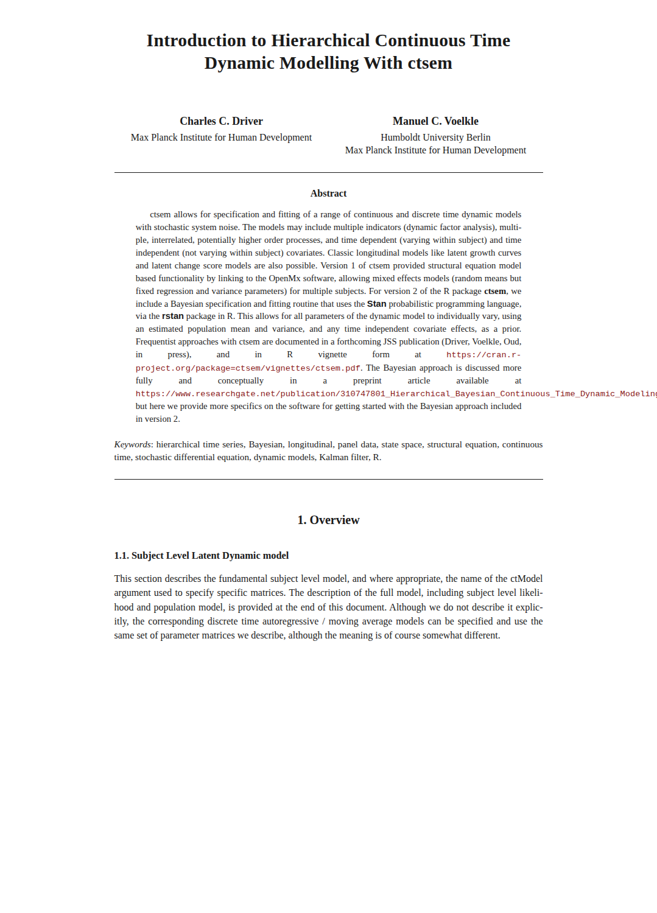Introduction to Hierarchical Continuous Time
Dynamic Modelling With ctsem
Charles C. Driver
Max Planck Institute for Human Development
Manuel C. Voelkle
Humboldt University Berlin
Max Planck Institute for Human Development
Abstract
ctsem allows for specification and fitting of a range of continuous and discrete time dynamic models with stochastic system noise. The models may include multiple indicators (dynamic factor analysis), multiple, interrelated, potentially higher order processes, and time dependent (varying within subject) and time independent (not varying within subject) covariates. Classic longitudinal models like latent growth curves and latent change score models are also possible. Version 1 of ctsem provided structural equation model based functionality by linking to the OpenMx software, allowing mixed effects models (random means but fixed regression and variance parameters) for multiple subjects. For version 2 of the R package ctsem, we include a Bayesian specification and fitting routine that uses the Stan probabilistic programming language, via the rstan package in R. This allows for all parameters of the dynamic model to individually vary, using an estimated population mean and variance, and any time independent covariate effects, as a prior. Frequentist approaches with ctsem are documented in a forthcoming JSS publication (Driver, Voelkle, Oud, in press), and in R vignette form at https://cran.r-project.org/package=ctsem/vignettes/ctsem.pdf. The Bayesian approach is discussed more fully and conceptually in a preprint article available at https://www.researchgate.net/publication/310747801_Hierarchical_Bayesian_Continuous_Time_Dynamic_Modeling, but here we provide more specifics on the software for getting started with the Bayesian approach included in version 2.
Keywords: hierarchical time series, Bayesian, longitudinal, panel data, state space, structural equation, continuous time, stochastic differential equation, dynamic models, Kalman filter, R.
1. Overview
1.1. Subject Level Latent Dynamic model
This section describes the fundamental subject level model, and where appropriate, the name of the ctModel argument used to specify specific matrices. The description of the full model, including subject level likelihood and population model, is provided at the end of this document. Although we do not describe it explicitly, the corresponding discrete time autoregressive / moving average models can be specified and use the same set of parameter matrices we describe, although the meaning is of course somewhat different.